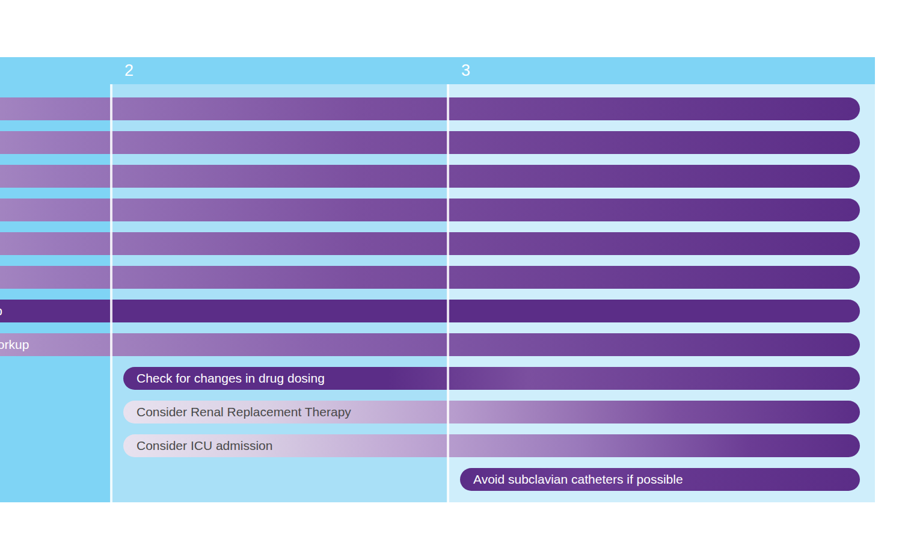2
3
c workup
nostic workup
Check for changes in drug dosing
Consider Renal Replacement Therapy
Consider ICU admission
Avoid subclavian catheters if possible